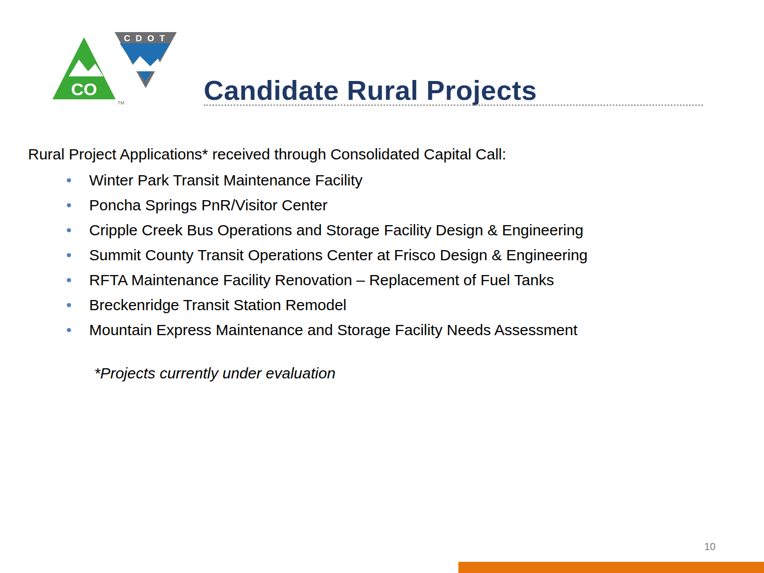C D O T CO TM
Candidate Rural Projects
Rural Project Applications* received through Consolidated Capital Call:
Winter Park Transit Maintenance Facility
Poncha Springs PnR/Visitor Center
Cripple Creek Bus Operations and Storage Facility Design & Engineering
Summit County Transit Operations Center at Frisco Design & Engineering
RFTA Maintenance Facility Renovation – Replacement of Fuel Tanks
Breckenridge Transit Station Remodel
Mountain Express Maintenance and Storage Facility Needs Assessment
*Projects currently under evaluation
10